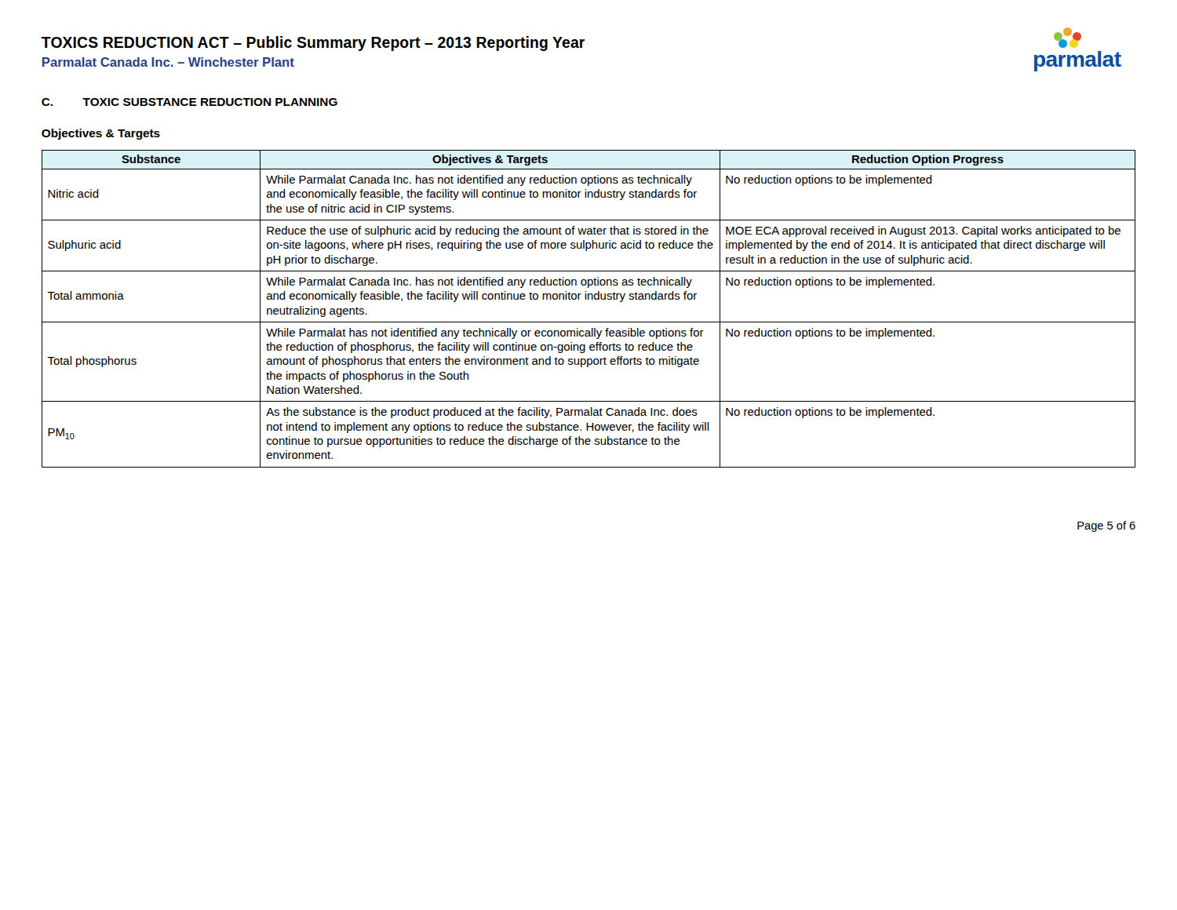TOXICS REDUCTION ACT – Public Summary Report – 2013 Reporting Year
Parmalat Canada Inc. – Winchester Plant
parmalat
C. TOXIC SUBSTANCE REDUCTION PLANNING
Objectives & Targets
| Substance | Objectives & Targets | Reduction Option Progress |
| --- | --- | --- |
| Nitric acid | While Parmalat Canada Inc. has not identified any reduction options as technically and economically feasible, the facility will continue to monitor industry standards for the use of nitric acid in CIP systems. | No reduction options to be implemented |
| Sulphuric acid | Reduce the use of sulphuric acid by reducing the amount of water that is stored in the on-site lagoons, where pH rises, requiring the use of more sulphuric acid to reduce the pH prior to discharge. | MOE ECA approval received in August 2013. Capital works anticipated to be implemented by the end of 2014. It is anticipated that direct discharge will result in a reduction in the use of sulphuric acid. |
| Total ammonia | While Parmalat Canada Inc. has not identified any reduction options as technically and economically feasible, the facility will continue to monitor industry standards for neutralizing agents. | No reduction options to be implemented. |
| Total phosphorus | While Parmalat has not identified any technically or economically feasible options for the reduction of phosphorus, the facility will continue on-going efforts to reduce the amount of phosphorus that enters the environment and to support efforts to mitigate the impacts of phosphorus in the South Nation Watershed. | No reduction options to be implemented. |
| PM 10 | As the substance is the product produced at the facility, Parmalat Canada Inc. does not intend to implement any options to reduce the substance. However, the facility will continue to pursue opportunities to reduce the discharge of the substance to the environment. | No reduction options to be implemented. |
Page 5 of 6